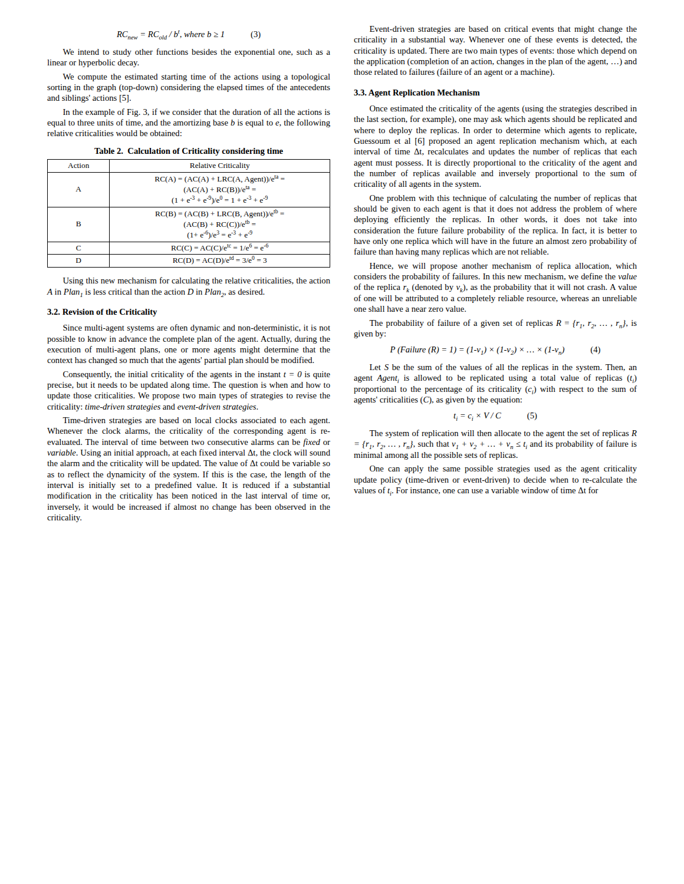RCnew = RCold / bt, where b ≥ 1(3)
We intend to study other functions besides the exponential one, such as a linear or hyperbolic decay.
We compute the estimated starting time of the actions using a topological sorting in the graph (top-down) considering the elapsed times of the antecedents and siblings' actions [5].
In the example of Fig. 3, if we consider that the duration of all the actions is equal to three units of time, and the amortizing base b is equal to e, the following relative criticalities would be obtained:
Table 2. Calculation of Criticality considering time
| Action | Relative Criticality |
| --- | --- |
| A | RC(A) = (AC(A) + LRC(A, Agent))/e ta = (AC(A) + RC(B))/e ta = (1 + e -3 + e -9 )/e 0 = 1 + e -3 + e -9 |
| B | RC(B) = (AC(B) + LRC(B, Agent))/e tb = (AC(B) + RC(C))/e tb = (1+ e -6 )/e 3 = e -3 + e -9 |
| C | RC(C) = AC(C)/e tc = 1/e 6 = e -6 |
| D | RC(D) = AC(D)/e td = 3/e 0 = 3 |
Using this new mechanism for calculating the relative criticalities, the action A in Plan1 is less critical than the action D in Plan2, as desired.
3.2. Revision of the Criticality
Since multi-agent systems are often dynamic and non-deterministic, it is not possible to know in advance the complete plan of the agent. Actually, during the execution of multi-agent plans, one or more agents might determine that the context has changed so much that the agents' partial plan should be modified.
Consequently, the initial criticality of the agents in the instant t = 0 is quite precise, but it needs to be updated along time. The question is when and how to update those criticalities. We propose two main types of strategies to revise the criticality: time-driven strategies and event-driven strategies.
Time-driven strategies are based on local clocks associated to each agent. Whenever the clock alarms, the criticality of the corresponding agent is re-evaluated. The interval of time between two consecutive alarms can be fixed or variable. Using an initial approach, at each fixed interval Δt, the clock will sound the alarm and the criticality will be updated. The value of Δt could be variable so as to reflect the dynamicity of the system. If this is the case, the length of the interval is initially set to a predefined value. It is reduced if a substantial modification in the criticality has been noticed in the last interval of time or, inversely, it would be increased if almost no change has been observed in the criticality.
Event-driven strategies are based on critical events that might change the criticality in a substantial way. Whenever one of these events is detected, the criticality is updated. There are two main types of events: those which depend on the application (completion of an action, changes in the plan of the agent, …) and those related to failures (failure of an agent or a machine).
3.3. Agent Replication Mechanism
Once estimated the criticality of the agents (using the strategies described in the last section, for example), one may ask which agents should be replicated and where to deploy the replicas. In order to determine which agents to replicate, Guessoum et al [6] proposed an agent replication mechanism which, at each interval of time Δt, recalculates and updates the number of replicas that each agent must possess. It is directly proportional to the criticality of the agent and the number of replicas available and inversely proportional to the sum of criticality of all agents in the system.
One problem with this technique of calculating the number of replicas that should be given to each agent is that it does not address the problem of where deploying efficiently the replicas. In other words, it does not take into consideration the future failure probability of the replica. In fact, it is better to have only one replica which will have in the future an almost zero probability of failure than having many replicas which are not reliable.
Hence, we will propose another mechanism of replica allocation, which considers the probability of failures. In this new mechanism, we define the value of the replica rk (denoted by vk), as the probability that it will not crash. A value of one will be attributed to a completely reliable resource, whereas an unreliable one shall have a near zero value.
The probability of failure of a given set of replicas R = {r1, r2, … , rn}, is given by:
P (Failure (R) = 1) = (1-v1) × (1-v2) × … × (1-vn)(4)
Let S be the sum of the values of all the replicas in the system. Then, an agent Agenti is allowed to be replicated using a total value of replicas (ti) proportional to the percentage of its criticality (ci) with respect to the sum of agents' criticalities (C), as given by the equation:
ti = ci × V / C(5)
The system of replication will then allocate to the agent the set of replicas R = {r1, r2, … , rn}, such that v1 + v2 + … + vn ≤ ti and its probability of failure is minimal among all the possible sets of replicas.
One can apply the same possible strategies used as the agent criticality update policy (time-driven or event-driven) to decide when to re-calculate the values of ti. For instance, one can use a variable window of time Δt for